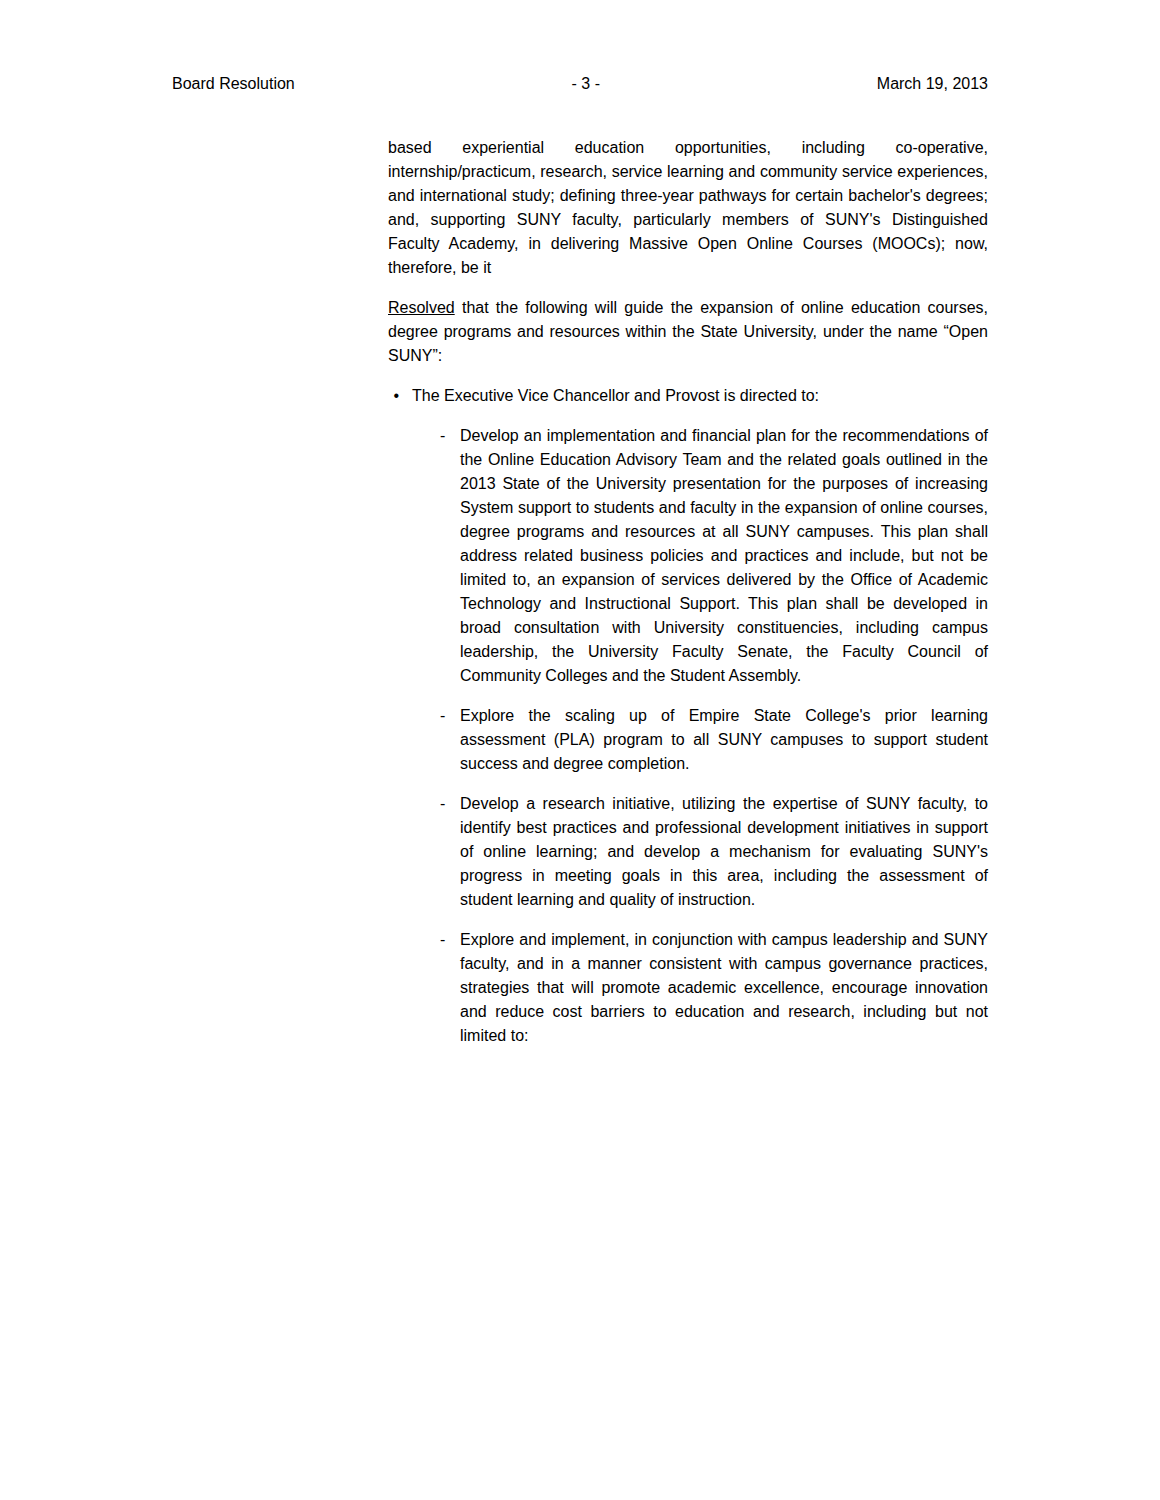Board Resolution - 3 - March 19, 2013
based experiential education opportunities, including co-operative, internship/practicum, research, service learning and community service experiences, and international study; defining three-year pathways for certain bachelor's degrees; and, supporting SUNY faculty, particularly members of SUNY's Distinguished Faculty Academy, in delivering Massive Open Online Courses (MOOCs); now, therefore, be it
Resolved that the following will guide the expansion of online education courses, degree programs and resources within the State University, under the name “Open SUNY”:
The Executive Vice Chancellor and Provost is directed to:
Develop an implementation and financial plan for the recommendations of the Online Education Advisory Team and the related goals outlined in the 2013 State of the University presentation for the purposes of increasing System support to students and faculty in the expansion of online courses, degree programs and resources at all SUNY campuses. This plan shall address related business policies and practices and include, but not be limited to, an expansion of services delivered by the Office of Academic Technology and Instructional Support. This plan shall be developed in broad consultation with University constituencies, including campus leadership, the University Faculty Senate, the Faculty Council of Community Colleges and the Student Assembly.
Explore the scaling up of Empire State College's prior learning assessment (PLA) program to all SUNY campuses to support student success and degree completion.
Develop a research initiative, utilizing the expertise of SUNY faculty, to identify best practices and professional development initiatives in support of online learning; and develop a mechanism for evaluating SUNY's progress in meeting goals in this area, including the assessment of student learning and quality of instruction.
Explore and implement, in conjunction with campus leadership and SUNY faculty, and in a manner consistent with campus governance practices, strategies that will promote academic excellence, encourage innovation and reduce cost barriers to education and research, including but not limited to: